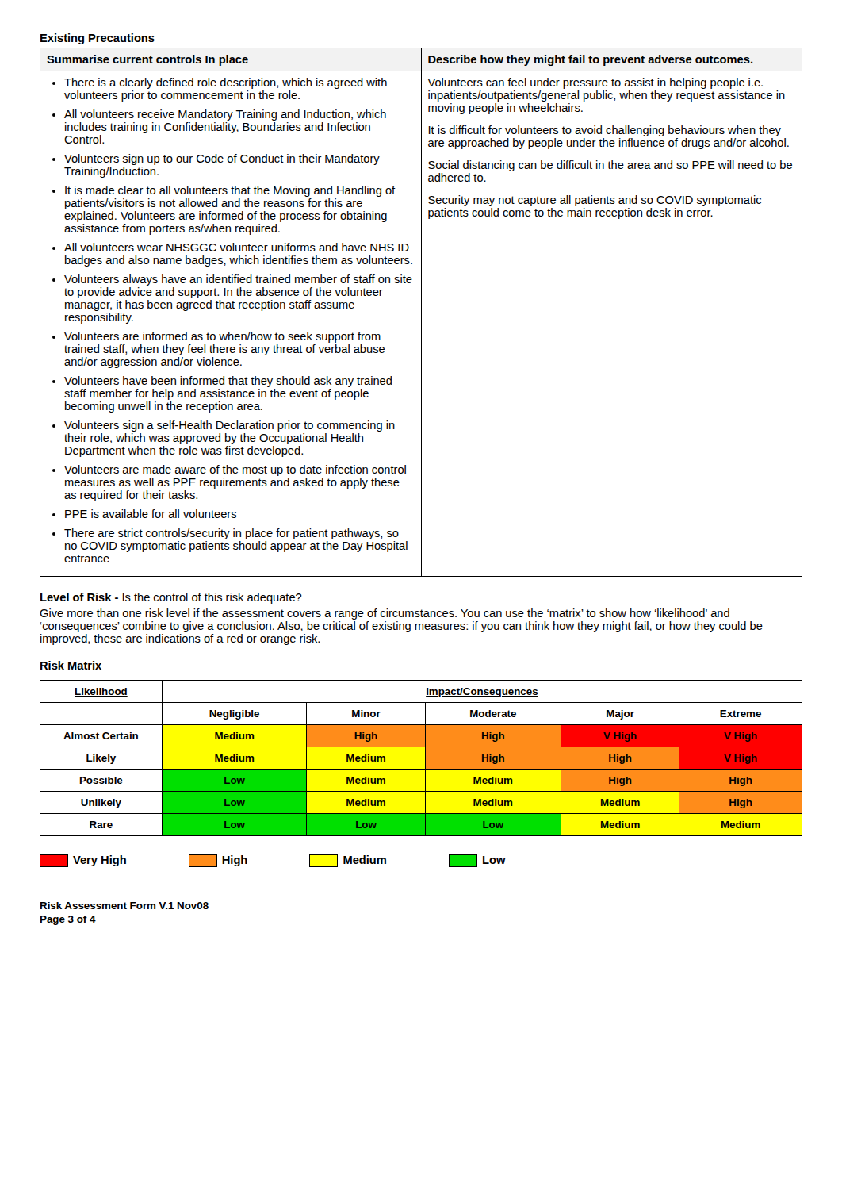Existing Precautions
| Summarise current controls In place | Describe how they might fail to prevent adverse outcomes. |
| --- | --- |
| There is a clearly defined role description, which is agreed with volunteers prior to commencement in the role. All volunteers receive Mandatory Training and Induction, which includes training in Confidentiality, Boundaries and Infection Control. Volunteers sign up to our Code of Conduct in their Mandatory Training/Induction. It is made clear to all volunteers that the Moving and Handling of patients/visitors is not allowed and the reasons for this are explained. Volunteers are informed of the process for obtaining assistance from porters as/when required. All volunteers wear NHSGGC volunteer uniforms and have NHS ID badges and also name badges, which identifies them as volunteers. Volunteers always have an identified trained member of staff on site to provide advice and support. In the absence of the volunteer manager, it has been agreed that reception staff assume responsibility. Volunteers are informed as to when/how to seek support from trained staff, when they feel there is any threat of verbal abuse and/or aggression and/or violence. Volunteers have been informed that they should ask any trained staff member for help and assistance in the event of people becoming unwell in the reception area. Volunteers sign a self-Health Declaration prior to commencing in their role, which was approved by the Occupational Health Department when the role was first developed. Volunteers are made aware of the most up to date infection control measures as well as PPE requirements and asked to apply these as required for their tasks. PPE is available for all volunteers There are strict controls/security in place for patient pathways, so no COVID symptomatic patients should appear at the Day Hospital entrance | Volunteers can feel under pressure to assist in helping people i.e. inpatients/outpatients/general public, when they request assistance in moving people in wheelchairs. It is difficult for volunteers to avoid challenging behaviours when they are approached by people under the influence of drugs and/or alcohol. Social distancing can be difficult in the area and so PPE will need to be adhered to. Security may not capture all patients and so COVID symptomatic patients could come to the main reception desk in error. |
Level of Risk - Is the control of this risk adequate?
Give more than one risk level if the assessment covers a range of circumstances. You can use the ‘matrix’ to show how ‘likelihood’ and ‘consequences’ combine to give a conclusion. Also, be critical of existing measures: if you can think how they might fail, or how they could be improved, these are indications of a red or orange risk.
Risk Matrix
| Likelihood | Impact/Consequences |
| --- | --- |
| | Negligible | Minor | Moderate | Major | Extreme |
| Almost Certain | Medium | High | High | V High | V High |
| Likely | Medium | Medium | High | High | V High |
| Possible | Low | Medium | Medium | High | High |
| Unlikely | Low | Medium | Medium | Medium | High |
| Rare | Low | Low | Low | Medium | Medium |
Very High High Medium Low
Risk Assessment Form V.1 Nov08
Page 3 of 4